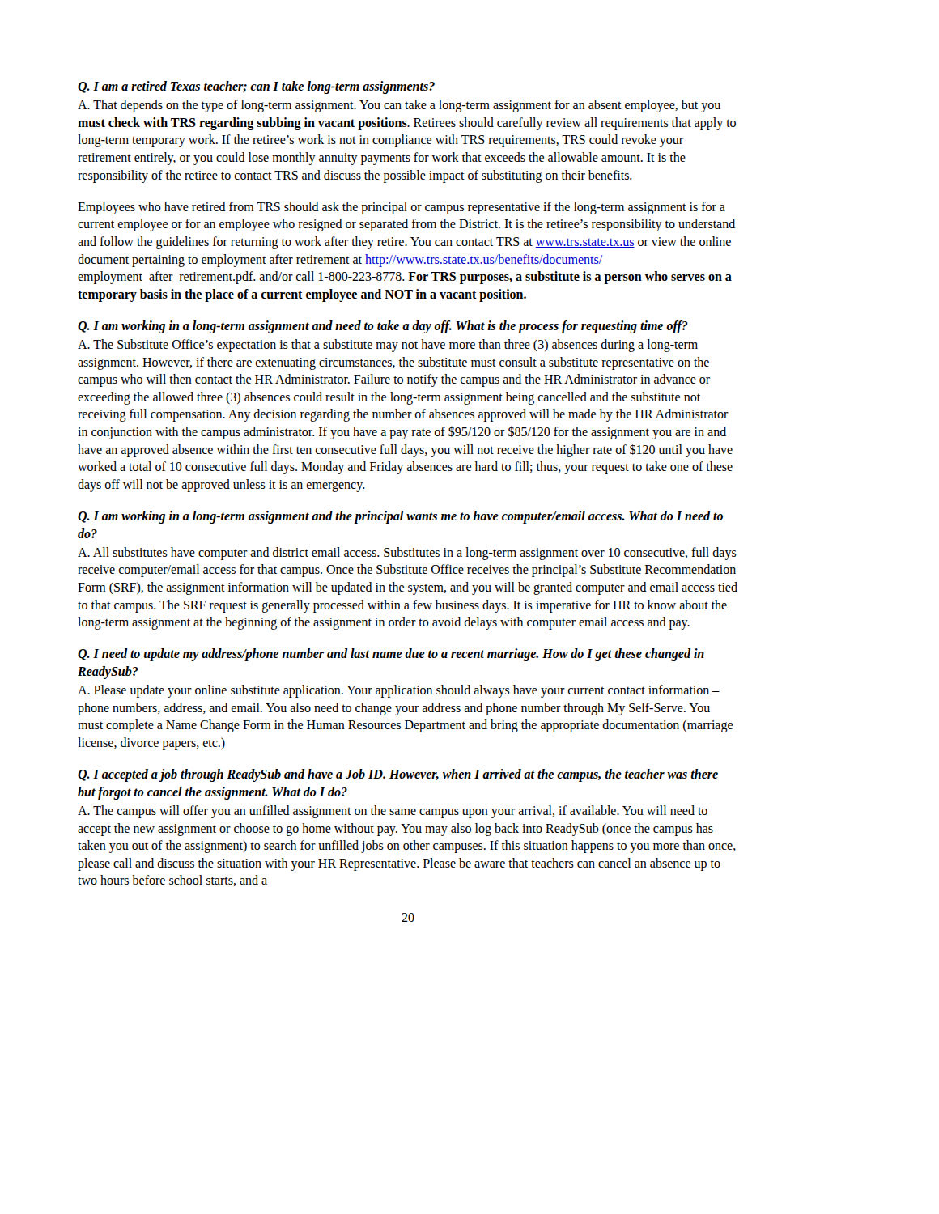Q. I am a retired Texas teacher; can I take long-term assignments?
A. That depends on the type of long-term assignment. You can take a long-term assignment for an absent employee, but you must check with TRS regarding subbing in vacant positions. Retirees should carefully review all requirements that apply to long-term temporary work. If the retiree’s work is not in compliance with TRS requirements, TRS could revoke your retirement entirely, or you could lose monthly annuity payments for work that exceeds the allowable amount. It is the responsibility of the retiree to contact TRS and discuss the possible impact of substituting on their benefits.
Employees who have retired from TRS should ask the principal or campus representative if the long-term assignment is for a current employee or for an employee who resigned or separated from the District. It is the retiree’s responsibility to understand and follow the guidelines for returning to work after they retire. You can contact TRS at www.trs.state.tx.us or view the online document pertaining to employment after retirement at http://www.trs.state.tx.us/benefits/documents/ employment_after_retirement.pdf. and/or call 1-800-223-8778. For TRS purposes, a substitute is a person who serves on a temporary basis in the place of a current employee and NOT in a vacant position.
Q. I am working in a long-term assignment and need to take a day off. What is the process for requesting time off?
A. The Substitute Office’s expectation is that a substitute may not have more than three (3) absences during a long-term assignment. However, if there are extenuating circumstances, the substitute must consult a substitute representative on the campus who will then contact the HR Administrator. Failure to notify the campus and the HR Administrator in advance or exceeding the allowed three (3) absences could result in the long-term assignment being cancelled and the substitute not receiving full compensation. Any decision regarding the number of absences approved will be made by the HR Administrator in conjunction with the campus administrator. If you have a pay rate of $95/120 or $85/120 for the assignment you are in and have an approved absence within the first ten consecutive full days, you will not receive the higher rate of $120 until you have worked a total of 10 consecutive full days. Monday and Friday absences are hard to fill; thus, your request to take one of these days off will not be approved unless it is an emergency.
Q. I am working in a long-term assignment and the principal wants me to have computer/email access. What do I need to do?
A. All substitutes have computer and district email access. Substitutes in a long-term assignment over 10 consecutive, full days receive computer/email access for that campus. Once the Substitute Office receives the principal’s Substitute Recommendation Form (SRF), the assignment information will be updated in the system, and you will be granted computer and email access tied to that campus. The SRF request is generally processed within a few business days. It is imperative for HR to know about the long-term assignment at the beginning of the assignment in order to avoid delays with computer email access and pay.
Q. I need to update my address/phone number and last name due to a recent marriage. How do I get these changed in ReadySub?
A. Please update your online substitute application. Your application should always have your current contact information – phone numbers, address, and email. You also need to change your address and phone number through My Self-Serve. You must complete a Name Change Form in the Human Resources Department and bring the appropriate documentation (marriage license, divorce papers, etc.)
Q. I accepted a job through ReadySub and have a Job ID. However, when I arrived at the campus, the teacher was there but forgot to cancel the assignment. What do I do?
A. The campus will offer you an unfilled assignment on the same campus upon your arrival, if available. You will need to accept the new assignment or choose to go home without pay. You may also log back into ReadySub (once the campus has taken you out of the assignment) to search for unfilled jobs on other campuses. If this situation happens to you more than once, please call and discuss the situation with your HR Representative. Please be aware that teachers can cancel an absence up to two hours before school starts, and a
20